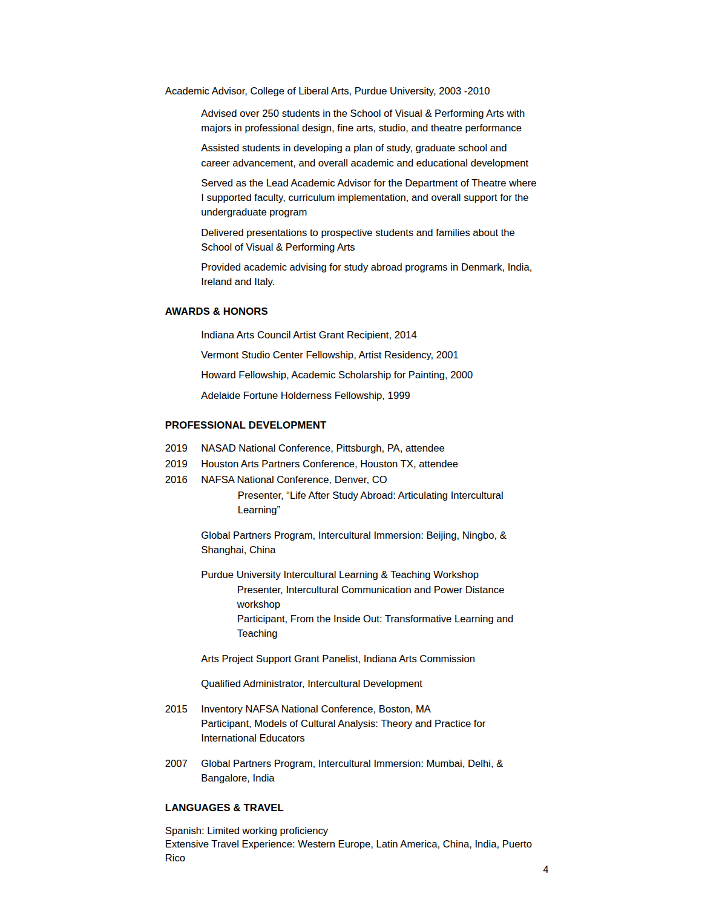Academic Advisor, College of Liberal Arts, Purdue University, 2003 -2010
Advised over 250 students in the School of Visual & Performing Arts with majors in professional design, fine arts, studio, and theatre performance
Assisted students in developing a plan of study, graduate school and career advancement, and overall academic and educational development
Served as the Lead Academic Advisor for the Department of Theatre where I supported faculty, curriculum implementation, and overall support for the undergraduate program
Delivered presentations to prospective students and families about the School of Visual & Performing Arts
Provided academic advising for study abroad programs in Denmark, India, Ireland and Italy.
AWARDS & HONORS
Indiana Arts Council Artist Grant Recipient, 2014
Vermont Studio Center Fellowship, Artist Residency, 2001
Howard Fellowship, Academic Scholarship for Painting, 2000
Adelaide Fortune Holderness Fellowship, 1999
PROFESSIONAL DEVELOPMENT
2019
NASAD National Conference, Pittsburgh, PA, attendee
2019
Houston Arts Partners Conference, Houston TX, attendee
2016
NAFSA National Conference, Denver, CO
Presenter, “Life After Study Abroad: Articulating Intercultural Learning”
Global Partners Program, Intercultural Immersion: Beijing, Ningbo, & Shanghai, China
Purdue University Intercultural Learning & Teaching Workshop
Presenter, Intercultural Communication and Power Distance workshop
Participant, From the Inside Out: Transformative Learning and Teaching
Arts Project Support Grant Panelist, Indiana Arts Commission
Qualified Administrator, Intercultural Development
2015
Inventory NAFSA National Conference, Boston, MA
Participant, Models of Cultural Analysis: Theory and Practice for International Educators
2007
Global Partners Program, Intercultural Immersion: Mumbai, Delhi, & Bangalore, India
LANGUAGES & TRAVEL
Spanish: Limited working proficiency
Extensive Travel Experience: Western Europe, Latin America, China, India, Puerto Rico
4